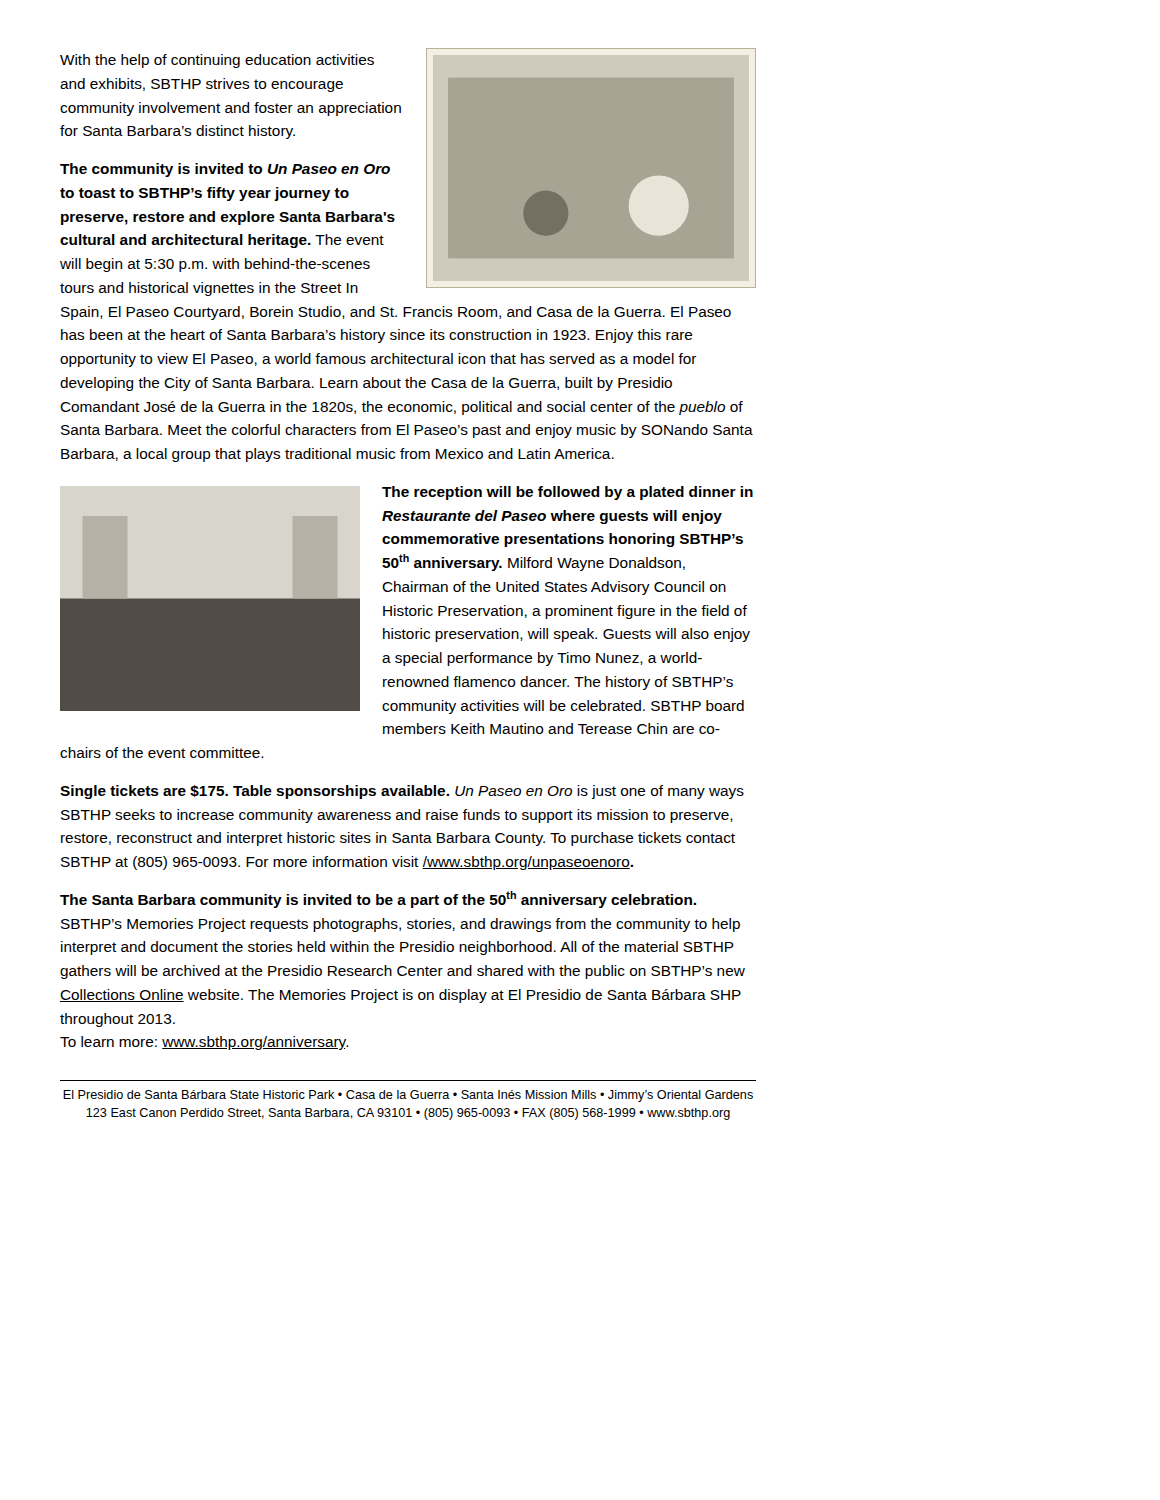With the help of continuing education activities and exhibits, SBTHP strives to encourage community involvement and foster an appreciation for Santa Barbara’s distinct history.
The community is invited to Un Paseo en Oro to toast to SBTHP’s fifty year journey to preserve, restore and explore Santa Barbara's cultural and architectural heritage. The event will begin at 5:30 p.m. with behind-the-scenes tours and historical vignettes in the Street In Spain, El Paseo Courtyard, Borein Studio, and St. Francis Room, and Casa de la Guerra. El Paseo has been at the heart of Santa Barbara’s history since its construction in 1923. Enjoy this rare opportunity to view El Paseo, a world famous architectural icon that has served as a model for developing the City of Santa Barbara. Learn about the Casa de la Guerra, built by Presidio Comandant José de la Guerra in the 1820s, the economic, political and social center of the pueblo of Santa Barbara. Meet the colorful characters from El Paseo’s past and enjoy music by SONando Santa Barbara, a local group that plays traditional music from Mexico and Latin America.
The reception will be followed by a plated dinner in Restaurante del Paseo where guests will enjoy commemorative presentations honoring SBTHP’s 50th anniversary. Milford Wayne Donaldson, Chairman of the United States Advisory Council on Historic Preservation, a prominent figure in the field of historic preservation, will speak. Guests will also enjoy a special performance by Timo Nunez, a world-renowned flamenco dancer. The history of SBTHP’s community activities will be celebrated. SBTHP board members Keith Mautino and Terease Chin are co-chairs of the event committee.
Single tickets are $175. Table sponsorships available. Un Paseo en Oro is just one of many ways SBTHP seeks to increase community awareness and raise funds to support its mission to preserve, restore, reconstruct and interpret historic sites in Santa Barbara County. To purchase tickets contact SBTHP at (805) 965-0093. For more information visit /www.sbthp.org/unpaseoenoro.
The Santa Barbara community is invited to be a part of the 50th anniversary celebration. SBTHP’s Memories Project requests photographs, stories, and drawings from the community to help interpret and document the stories held within the Presidio neighborhood. All of the material SBTHP gathers will be archived at the Presidio Research Center and shared with the public on SBTHP’s new Collections Online website. The Memories Project is on display at El Presidio de Santa Bárbara SHP throughout 2013.
To learn more: www.sbthp.org/anniversary.
El Presidio de Santa Bárbara State Historic Park • Casa de la Guerra • Santa Inés Mission Mills • Jimmy’s Oriental Gardens
123 East Canon Perdido Street, Santa Barbara, CA 93101 • (805) 965-0093 • FAX (805) 568-1999 • www.sbthp.org